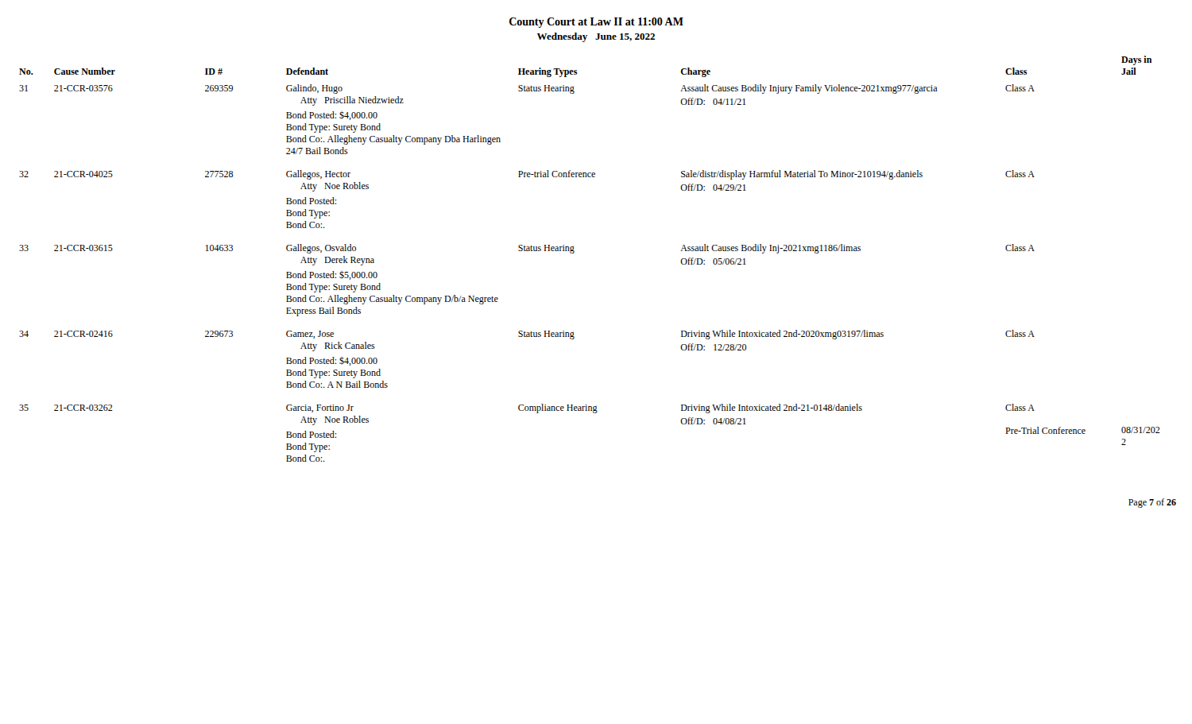County Court at Law II at 11:00 AM
Wednesday June 15, 2022
| No. | Cause Number | ID # | Defendant | Hearing Types | Charge | Class | Days in Jail |
| --- | --- | --- | --- | --- | --- | --- | --- |
| 31 | 21-CCR-03576 | 269359 | Galindo, Hugo Atty Priscilla Niedzwiedz Bond Posted: $4,000.00 Bond Type: Surety Bond Bond Co:. Allegheny Casualty Company Dba Harlingen 24/7 Bail Bonds | Status Hearing | Assault Causes Bodily Injury Family Violence-2021xmg977/garcia Off/D: 04/11/21 | Class A | |
| 32 | 21-CCR-04025 | 277528 | Gallegos, Hector Atty Noe Robles Bond Posted: Bond Type: Bond Co:. | Pre-trial Conference | Sale/distr/display Harmful Material To Minor-210194/g.daniels Off/D: 04/29/21 | Class A | |
| 33 | 21-CCR-03615 | 104633 | Gallegos, Osvaldo Atty Derek Reyna Bond Posted: $5,000.00 Bond Type: Surety Bond Bond Co:. Allegheny Casualty Company D/b/a Negrete Express Bail Bonds | Status Hearing | Assault Causes Bodily Inj-2021xmg1186/limas Off/D: 05/06/21 | Class A | |
| 34 | 21-CCR-02416 | 229673 | Gamez, Jose Atty Rick Canales Bond Posted: $4,000.00 Bond Type: Surety Bond Bond Co:. A N Bail Bonds | Status Hearing | Driving While Intoxicated 2nd-2020xmg03197/limas Off/D: 12/28/20 | Class A | |
| 35 | 21-CCR-03262 | | Garcia, Fortino Jr Atty Noe Robles Bond Posted: Bond Type: Bond Co:. | Compliance Hearing | Driving While Intoxicated 2nd-21-0148/daniels Off/D: 04/08/21 | Class A Pre-Trial Conference | 08/31/202 2 |
Page 7 of 26